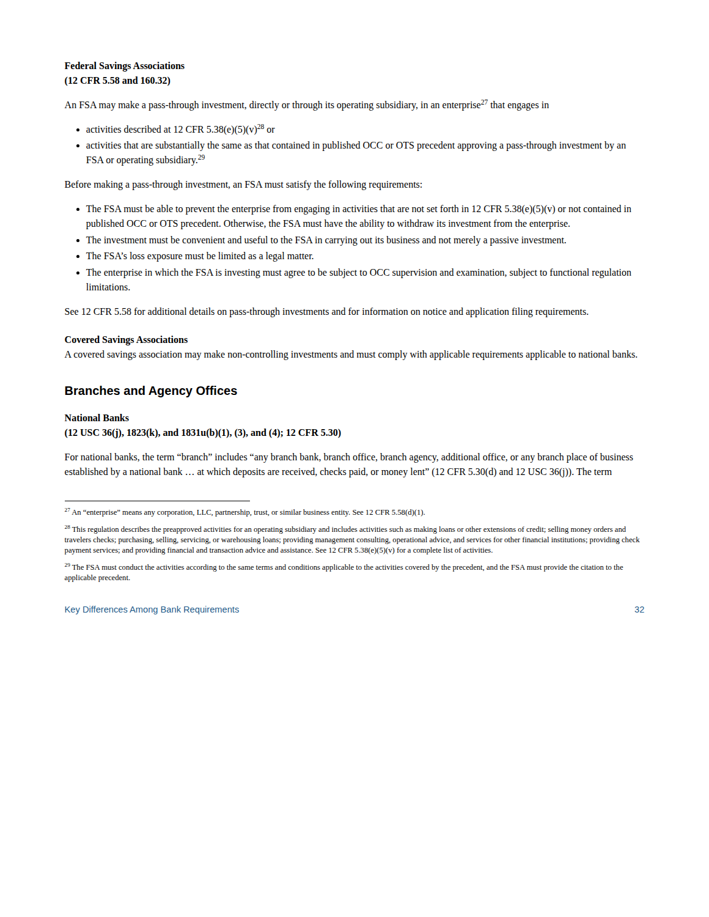Federal Savings Associations
(12 CFR 5.58 and 160.32)
An FSA may make a pass-through investment, directly or through its operating subsidiary, in an enterprise27 that engages in
activities described at 12 CFR 5.38(e)(5)(v)28 or
activities that are substantially the same as that contained in published OCC or OTS precedent approving a pass-through investment by an FSA or operating subsidiary.29
Before making a pass-through investment, an FSA must satisfy the following requirements:
The FSA must be able to prevent the enterprise from engaging in activities that are not set forth in 12 CFR 5.38(e)(5)(v) or not contained in published OCC or OTS precedent. Otherwise, the FSA must have the ability to withdraw its investment from the enterprise.
The investment must be convenient and useful to the FSA in carrying out its business and not merely a passive investment.
The FSA’s loss exposure must be limited as a legal matter.
The enterprise in which the FSA is investing must agree to be subject to OCC supervision and examination, subject to functional regulation limitations.
See 12 CFR 5.58 for additional details on pass-through investments and for information on notice and application filing requirements.
Covered Savings Associations
A covered savings association may make non-controlling investments and must comply with applicable requirements applicable to national banks.
Branches and Agency Offices
National Banks
(12 USC 36(j), 1823(k), and 1831u(b)(1), (3), and (4); 12 CFR 5.30)
For national banks, the term “branch” includes “any branch bank, branch office, branch agency, additional office, or any branch place of business established by a national bank … at which deposits are received, checks paid, or money lent” (12 CFR 5.30(d) and 12 USC 36(j)). The term
27 An “enterprise” means any corporation, LLC, partnership, trust, or similar business entity. See 12 CFR 5.58(d)(1).
28 This regulation describes the preapproved activities for an operating subsidiary and includes activities such as making loans or other extensions of credit; selling money orders and travelers checks; purchasing, selling, servicing, or warehousing loans; providing management consulting, operational advice, and services for other financial institutions; providing check payment services; and providing financial and transaction advice and assistance. See 12 CFR 5.38(e)(5)(v) for a complete list of activities.
29 The FSA must conduct the activities according to the same terms and conditions applicable to the activities covered by the precedent, and the FSA must provide the citation to the applicable precedent.
Key Differences Among Bank Requirements 32